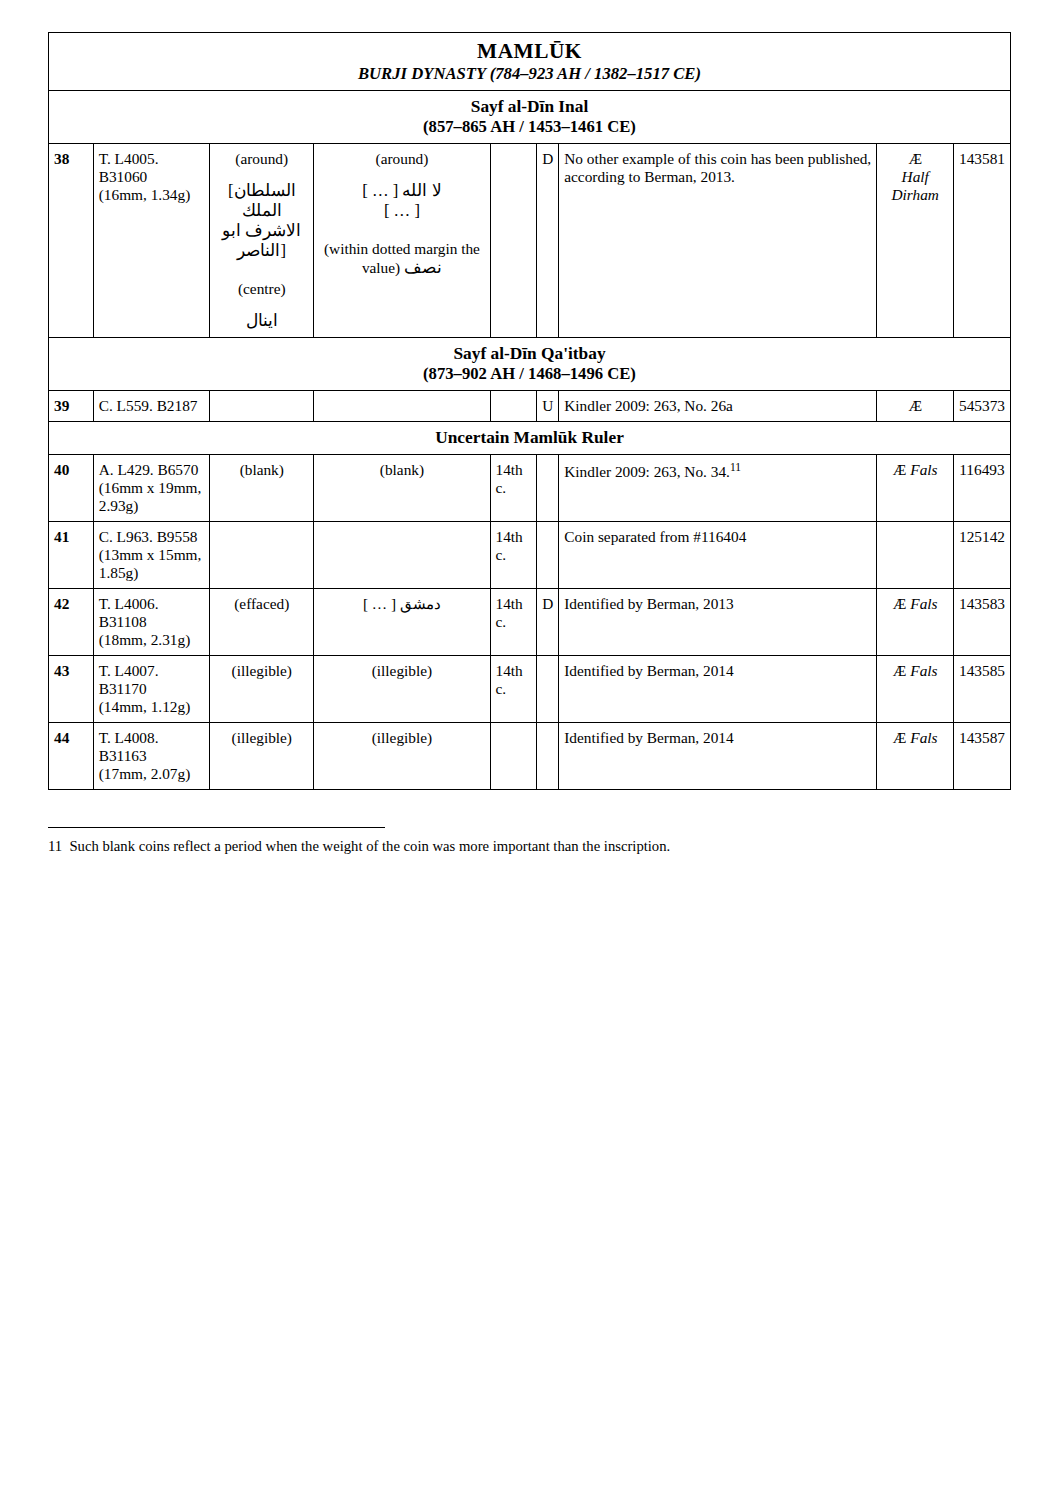| MAMLŪK BURJI DYNASTY (784–923 AH / 1382–1517 CE) |
| Sayf al-Dīn Inal (857–865 AH / 1453–1461 CE) |
| 38 | T. L4005. B31060 (16mm, 1.34g) | (around) السلطان] الملك الاشرف ابو [الناصر (centre) اينال | (around) لا الله [ … ] [ … ] (within dotted margin the value) نصف | | D | No other example of this coin has been published, according to Berman, 2013. | Æ Half Dirham | 143581 |
| Sayf al-Dīn Qa'itbay (873–902 AH / 1468–1496 CE) |
| 39 | C. L559. B2187 | | | | U | Kindler 2009: 263, No. 26a | Æ | 545373 |
| Uncertain Mamlūk Ruler |
| 40 | A. L429. B6570 (16mm x 19mm, 2.93g) | (blank) | (blank) | 14th c. | | Kindler 2009: 263, No. 34. 11 | Æ Fals | 116493 |
| 41 | C. L963. B9558 (13mm x 15mm, 1.85g) | | | 14th c. | | Coin separated from #116404 | | 125142 |
| 42 | T. L4006. B31108 (18mm, 2.31g) | (effaced) | دمشق [ … ] | 14th c. | D | Identified by Berman, 2013 | Æ Fals | 143583 |
| 43 | T. L4007. B31170 (14mm, 1.12g) | (illegible) | (illegible) | 14th c. | | Identified by Berman, 2014 | Æ Fals | 143585 |
| 44 | T. L4008. B31163 (17mm, 2.07g) | (illegible) | (illegible) | | | Identified by Berman, 2014 | Æ Fals | 143587 |
11 Such blank coins reflect a period when the weight of the coin was more important than the inscription.